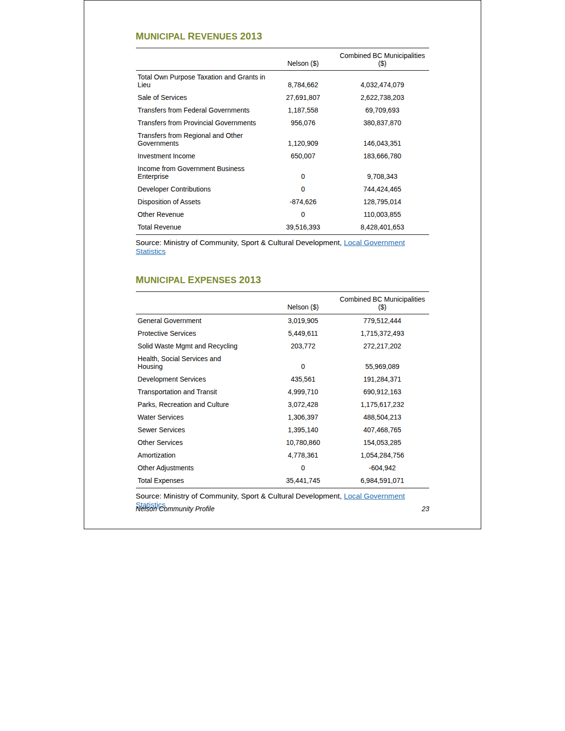MUNICIPAL REVENUES 2013
| | Nelson ($) | Combined BC Municipalities ($) |
| --- | --- | --- |
| Total Own Purpose Taxation and Grants in Lieu | 8,784,662 | 4,032,474,079 |
| Sale of Services | 27,691,807 | 2,622,738,203 |
| Transfers from Federal Governments | 1,187,558 | 69,709,693 |
| Transfers from Provincial Governments | 956,076 | 380,837,870 |
| Transfers from Regional and Other Governments | 1,120,909 | 146,043,351 |
| Investment Income | 650,007 | 183,666,780 |
| Income from Government Business Enterprise | 0 | 9,708,343 |
| Developer Contributions | 0 | 744,424,465 |
| Disposition of Assets | -874,626 | 128,795,014 |
| Other Revenue | 0 | 110,003,855 |
| Total Revenue | 39,516,393 | 8,428,401,653 |
Source: Ministry of Community, Sport & Cultural Development, Local Government Statistics
MUNICIPAL EXPENSES 2013
| | Nelson ($) | Combined BC Municipalities ($) |
| --- | --- | --- |
| General Government | 3,019,905 | 779,512,444 |
| Protective Services | 5,449,611 | 1,715,372,493 |
| Solid Waste Mgmt and Recycling | 203,772 | 272,217,202 |
| Health, Social Services and Housing | 0 | 55,969,089 |
| Development Services | 435,561 | 191,284,371 |
| Transportation and Transit | 4,999,710 | 690,912,163 |
| Parks, Recreation and Culture | 3,072,428 | 1,175,617,232 |
| Water Services | 1,306,397 | 488,504,213 |
| Sewer Services | 1,395,140 | 407,468,765 |
| Other Services | 10,780,860 | 154,053,285 |
| Amortization | 4,778,361 | 1,054,284,756 |
| Other Adjustments | 0 | -604,942 |
| Total Expenses | 35,441,745 | 6,984,591,071 |
Source: Ministry of Community, Sport & Cultural Development, Local Government Statistics
Nelson Community Profile 23